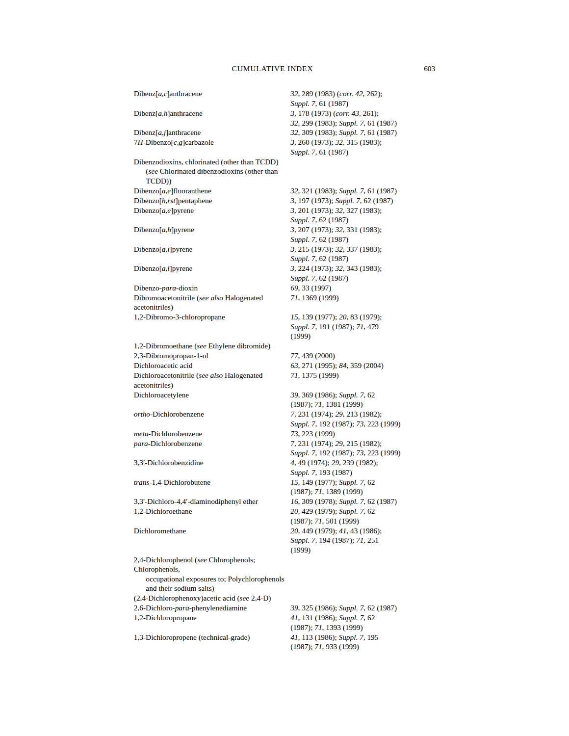CUMULATIVE INDEX
603
| Dibenz[ a,c ]anthracene | 32 , 289 (1983) ( corr. 42 , 262); Suppl. 7 , 61 (1987) |
| Dibenz[ a,h ]anthracene | 3 , 178 (1973) ( corr. 43 , 261); 32 , 299 (1983); Suppl. 7 , 61 (1987) |
| Dibenz[ a,j ]anthracene | 32 , 309 (1983); Suppl. 7 , 61 (1987) |
| 7 H -Dibenzo[ c,g ]carbazole | 3 , 260 (1973); 32 , 315 (1983); Suppl. 7 , 61 (1987) |
| Dibenzodioxins, chlorinated (other than TCDD) ( see Chlorinated dibenzodioxins (other than TCDD)) | |
| Dibenzo[ a,e ]fluoranthene | 32 , 321 (1983); Suppl. 7 , 61 (1987) |
| Dibenzo[ h,rst ]pentaphene | 3 , 197 (1973); Suppl. 7 , 62 (1987) |
| Dibenzo[ a,e ]pyrene | 3 , 201 (1973); 32 , 327 (1983); Suppl. 7 , 62 (1987) |
| Dibenzo[ a,h ]pyrene | 3 , 207 (1973); 32 , 331 (1983); Suppl. 7 , 62 (1987) |
| Dibenzo[ a,i ]pyrene | 3 , 215 (1973); 32 , 337 (1983); Suppl. 7 , 62 (1987) |
| Dibenzo[ a,l ]pyrene | 3 , 224 (1973); 32 , 343 (1983); Suppl. 7 , 62 (1987) |
| Dibenzo- para -dioxin | 69 , 33 (1997) |
| Dibromoacetonitrile ( see also Halogenated acetonitriles) | 71 , 1369 (1999) |
| 1,2-Dibromo-3-chloropropane | 15 , 139 (1977); 20 , 83 (1979); Suppl. 7 , 191 (1987); 71 , 479 (1999) |
| 1,2-Dibromoethane ( see Ethylene dibromide) | |
| 2,3-Dibromopropan-1-ol | 77 , 439 (2000) |
| Dichloroacetic acid | 63 , 271 (1995); 84 , 359 (2004) |
| Dichloroacetonitrile ( see also Halogenated acetonitriles) | 71 , 1375 (1999) |
| Dichloroacetylene | 39 , 369 (1986); Suppl. 7 , 62 (1987); 71 , 1381 (1999) |
| ortho -Dichlorobenzene | 7 , 231 (1974); 29 , 213 (1982); Suppl. 7 , 192 (1987); 73 , 223 (1999) |
| meta -Dichlorobenzene | 73 , 223 (1999) |
| para -Dichlorobenzene | 7 , 231 (1974); 29 , 215 (1982); Suppl. 7 , 192 (1987); 73 , 223 (1999) |
| 3,3′-Dichlorobenzidine | 4 , 49 (1974); 29 , 239 (1982); Suppl. 7 , 193 (1987) |
| trans -1,4-Dichlorobutene | 15 , 149 (1977); Suppl. 7 , 62 (1987); 71 , 1389 (1999) |
| 3,3′-Dichloro-4,4′-diaminodiphenyl ether | 16 , 309 (1978); Suppl. 7 , 62 (1987) |
| 1,2-Dichloroethane | 20 , 429 (1979); Suppl. 7 , 62 (1987); 71 , 501 (1999) |
| Dichloromethane | 20 , 449 (1979); 41 , 43 (1986); Suppl. 7 , 194 (1987); 71 , 251 (1999) |
| 2,4-Dichlorophenol ( see Chlorophenols; Chlorophenols, occupational exposures to; Polychlorophenols and their sodium salts) | |
| (2,4-Dichlorophenoxy)acetic acid ( see 2,4-D) | |
| 2,6-Dichloro- para -phenylenediamine | 39 , 325 (1986); Suppl. 7 , 62 (1987) |
| 1,2-Dichloropropane | 41 , 131 (1986); Suppl. 7 , 62 (1987); 71 , 1393 (1999) |
| 1,3-Dichloropropene (technical-grade) | 41 , 113 (1986); Suppl. 7 , 195 (1987); 71 , 933 (1999) |